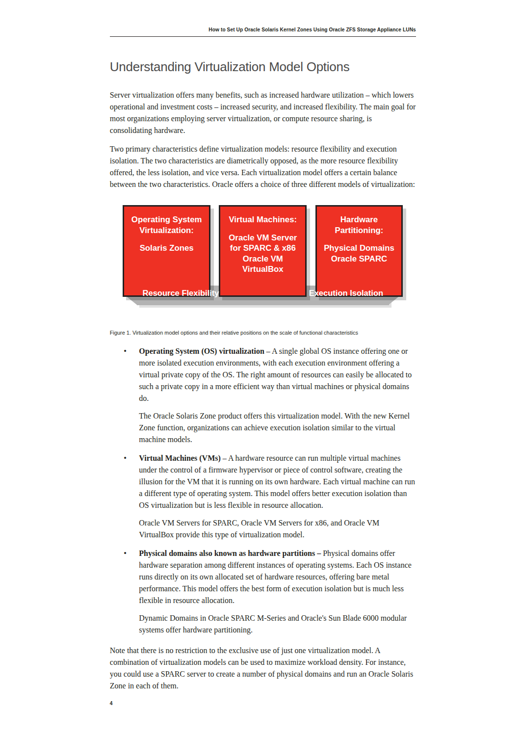How to Set Up Oracle Solaris Kernel Zones Using Oracle ZFS Storage Appliance LUNs
Understanding Virtualization Model Options
Server virtualization offers many benefits, such as increased hardware utilization – which lowers operational and investment costs – increased security, and increased flexibility. The main goal for most organizations employing server virtualization, or compute resource sharing, is consolidating hardware.
Two primary characteristics define virtualization models: resource flexibility and execution isolation. The two characteristics are diametrically opposed, as the more resource flexibility offered, the less isolation, and vice versa. Each virtualization model offers a certain balance between the two characteristics. Oracle offers a choice of three different models of virtualization:
Operating System
Virtualization:
Solaris Zones
Virtual Machines:
Oracle VM Server
for SPARC & x86
Oracle VM
VirtualBox
Hardware
Partitioning:
Physical Domains
Oracle SPARC
Resource Flexibility Execution Isolation
Figure 1. Virtualization model options and their relative positions on the scale of functional characteristics
Operating System (OS) virtualization – A single global OS instance offering one or more isolated execution environments, with each execution environment offering a virtual private copy of the OS. The right amount of resources can easily be allocated to such a private copy in a more efficient way than virtual machines or physical domains do.
The Oracle Solaris Zone product offers this virtualization model. With the new Kernel Zone function, organizations can achieve execution isolation similar to the virtual machine models.
Virtual Machines (VMs) – A hardware resource can run multiple virtual machines under the control of a firmware hypervisor or piece of control software, creating the illusion for the VM that it is running on its own hardware. Each virtual machine can run a different type of operating system. This model offers better execution isolation than OS virtualization but is less flexible in resource allocation.
Oracle VM Servers for SPARC, Oracle VM Servers for x86, and Oracle VM VirtualBox provide this type of virtualization model.
Physical domains also known as hardware partitions – Physical domains offer hardware separation among different instances of operating systems. Each OS instance runs directly on its own allocated set of hardware resources, offering bare metal performance. This model offers the best form of execution isolation but is much less flexible in resource allocation.
Dynamic Domains in Oracle SPARC M-Series and Oracle's Sun Blade 6000 modular systems offer hardware partitioning.
Note that there is no restriction to the exclusive use of just one virtualization model. A combination of virtualization models can be used to maximize workload density. For instance, you could use a SPARC server to create a number of physical domains and run an Oracle Solaris Zone in each of them.
4